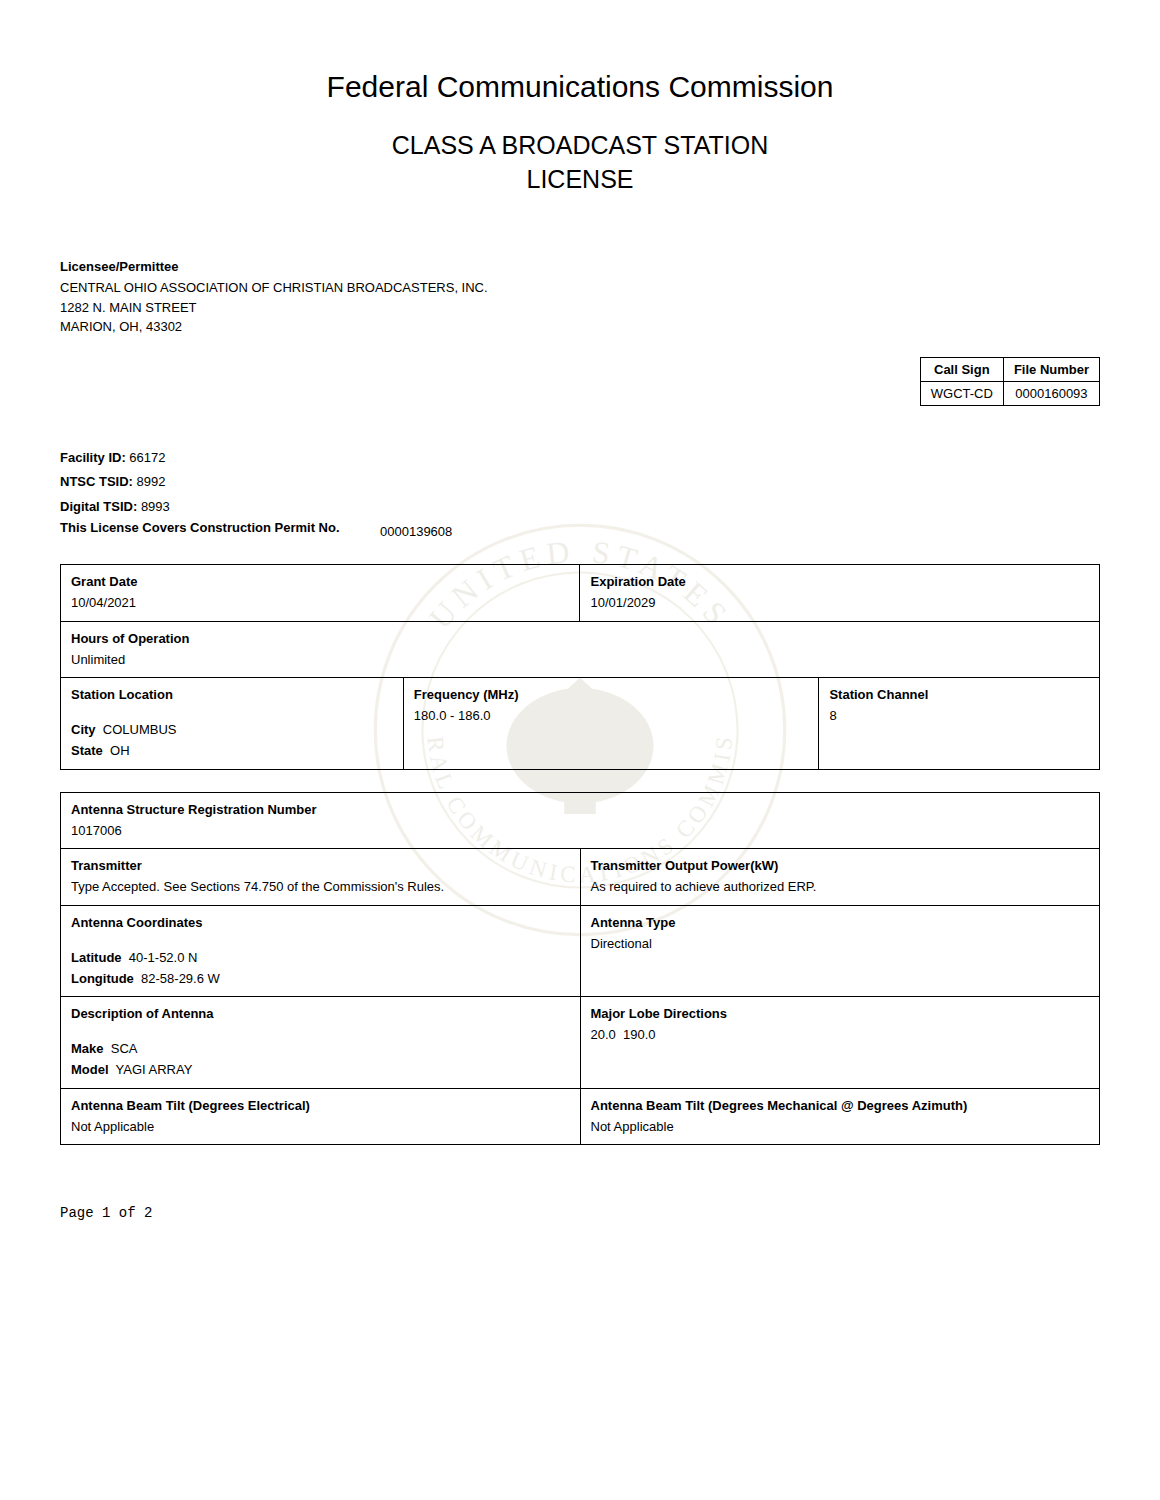UNITED STATES FEDERAL COMMUNICATIONS COMMISSION
Federal Communications Commission
CLASS A BROADCAST STATION
LICENSE
Licensee/Permittee
CENTRAL OHIO ASSOCIATION OF CHRISTIAN BROADCASTERS, INC.
1282 N. MAIN STREET
MARION, OH, 43302
| Call Sign | File Number |
| --- | --- |
| WGCT-CD | 0000160093 |
Facility ID: 66172
NTSC TSID: 8992
Digital TSID: 8993
This License Covers Construction Permit No.
0000139608
| Grant Date 10/04/2021 | Expiration Date 10/01/2029 |
| Hours of Operation Unlimited |
| Station Location City COLUMBUS State OH | Frequency (MHz) 180.0 - 186.0 | Station Channel 8 |
| Antenna Structure Registration Number 1017006 |
| Transmitter Type Accepted. See Sections 74.750 of the Commission's Rules. | Transmitter Output Power(kW) As required to achieve authorized ERP. |
| Antenna Coordinates Latitude 40-1-52.0 N Longitude 82-58-29.6 W | Antenna Type Directional |
| Description of Antenna Make SCA Model YAGI ARRAY | Major Lobe Directions 20.0 190.0 |
| Antenna Beam Tilt (Degrees Electrical) Not Applicable | Antenna Beam Tilt (Degrees Mechanical @ Degrees Azimuth) Not Applicable |
Page 1 of 2